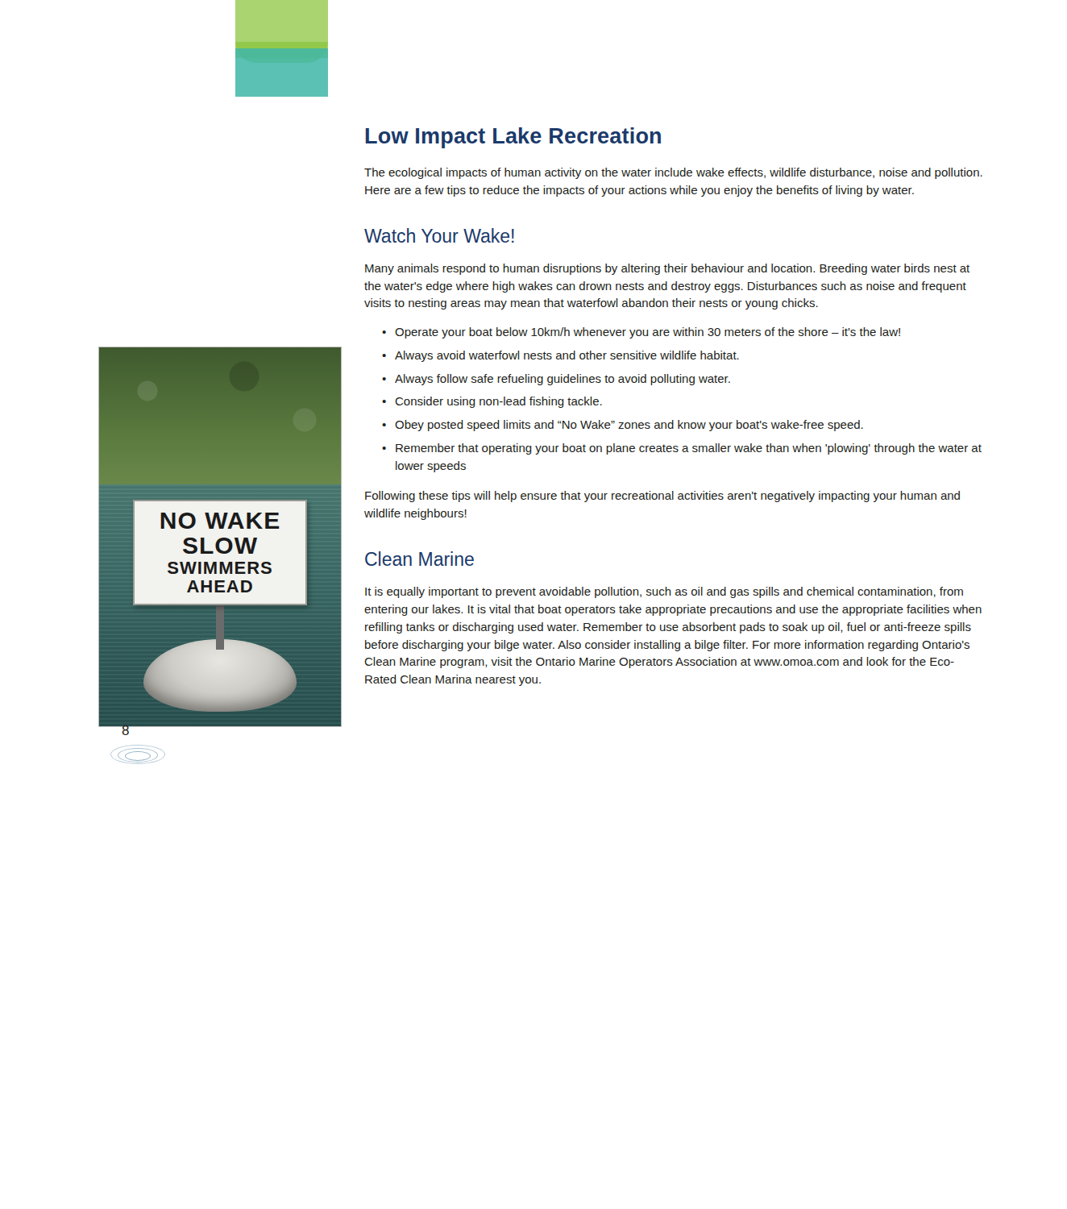NO WAKE SLOW SWIMMERS AHEAD
Low Impact Lake Recreation
The ecological impacts of human activity on the water include wake effects, wildlife disturbance, noise and pollution. Here are a few tips to reduce the impacts of your actions while you enjoy the benefits of living by water.
Watch Your Wake!
Many animals respond to human disruptions by altering their behaviour and location. Breeding water birds nest at the water's edge where high wakes can drown nests and destroy eggs. Disturbances such as noise and frequent visits to nesting areas may mean that waterfowl abandon their nests or young chicks.
Operate your boat below 10km/h whenever you are within 30 meters of the shore – it's the law!
Always avoid waterfowl nests and other sensitive wildlife habitat.
Always follow safe refueling guidelines to avoid polluting water.
Consider using non-lead fishing tackle.
Obey posted speed limits and “No Wake” zones and know your boat's wake-free speed.
Remember that operating your boat on plane creates a smaller wake than when 'plowing' through the water at lower speeds
Following these tips will help ensure that your recreational activities aren't negatively impacting your human and wildlife neighbours!
Clean Marine
It is equally important to prevent avoidable pollution, such as oil and gas spills and chemical contamination, from entering our lakes. It is vital that boat operators take appropriate precautions and use the appropriate facilities when refilling tanks or discharging used water. Remember to use absorbent pads to soak up oil, fuel or anti-freeze spills before discharging your bilge water. Also consider installing a bilge filter. For more information regarding Ontario's Clean Marine program, visit the Ontario Marine Operators Association at www.omoa.com and look for the Eco-Rated Clean Marina nearest you.
8